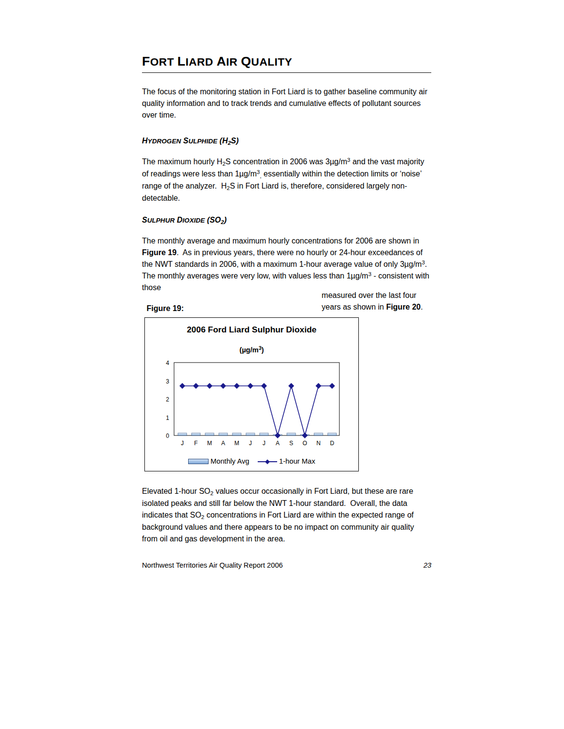FORT LIARD AIR QUALITY
The focus of the monitoring station in Fort Liard is to gather baseline community air quality information and to track trends and cumulative effects of pollutant sources over time.
HYDROGEN SULPHIDE (H2S)
The maximum hourly H2S concentration in 2006 was 3µg/m3 and the vast majority of readings were less than 1µg/m3, essentially within the detection limits or ‘noise’ range of the analyzer. H2S in Fort Liard is, therefore, considered largely non-detectable.
SULPHUR DIOXIDE (SO2)
The monthly average and maximum hourly concentrations for 2006 are shown in Figure 19. As in previous years, there were no hourly or 24-hour exceedances of the NWT standards in 2006, with a maximum 1-hour average value of only 3µg/m3. The monthly averages were very low, with values less than 1µg/m3 - consistent with those
measured over the last four years as shown in Figure 20.
Figure 19:
2006 Ford Liard Sulphur Dioxide
(µg/m3)
4 3 2 1 0 J F M A M J J A S O N D
Monthly Avg 1-hour Max
Elevated 1-hour SO2 values occur occasionally in Fort Liard, but these are rare isolated peaks and still far below the NWT 1-hour standard. Overall, the data indicates that SO2 concentrations in Fort Liard are within the expected range of background values and there appears to be no impact on community air quality from oil and gas development in the area.
Northwest Territories Air Quality Report 2006 23